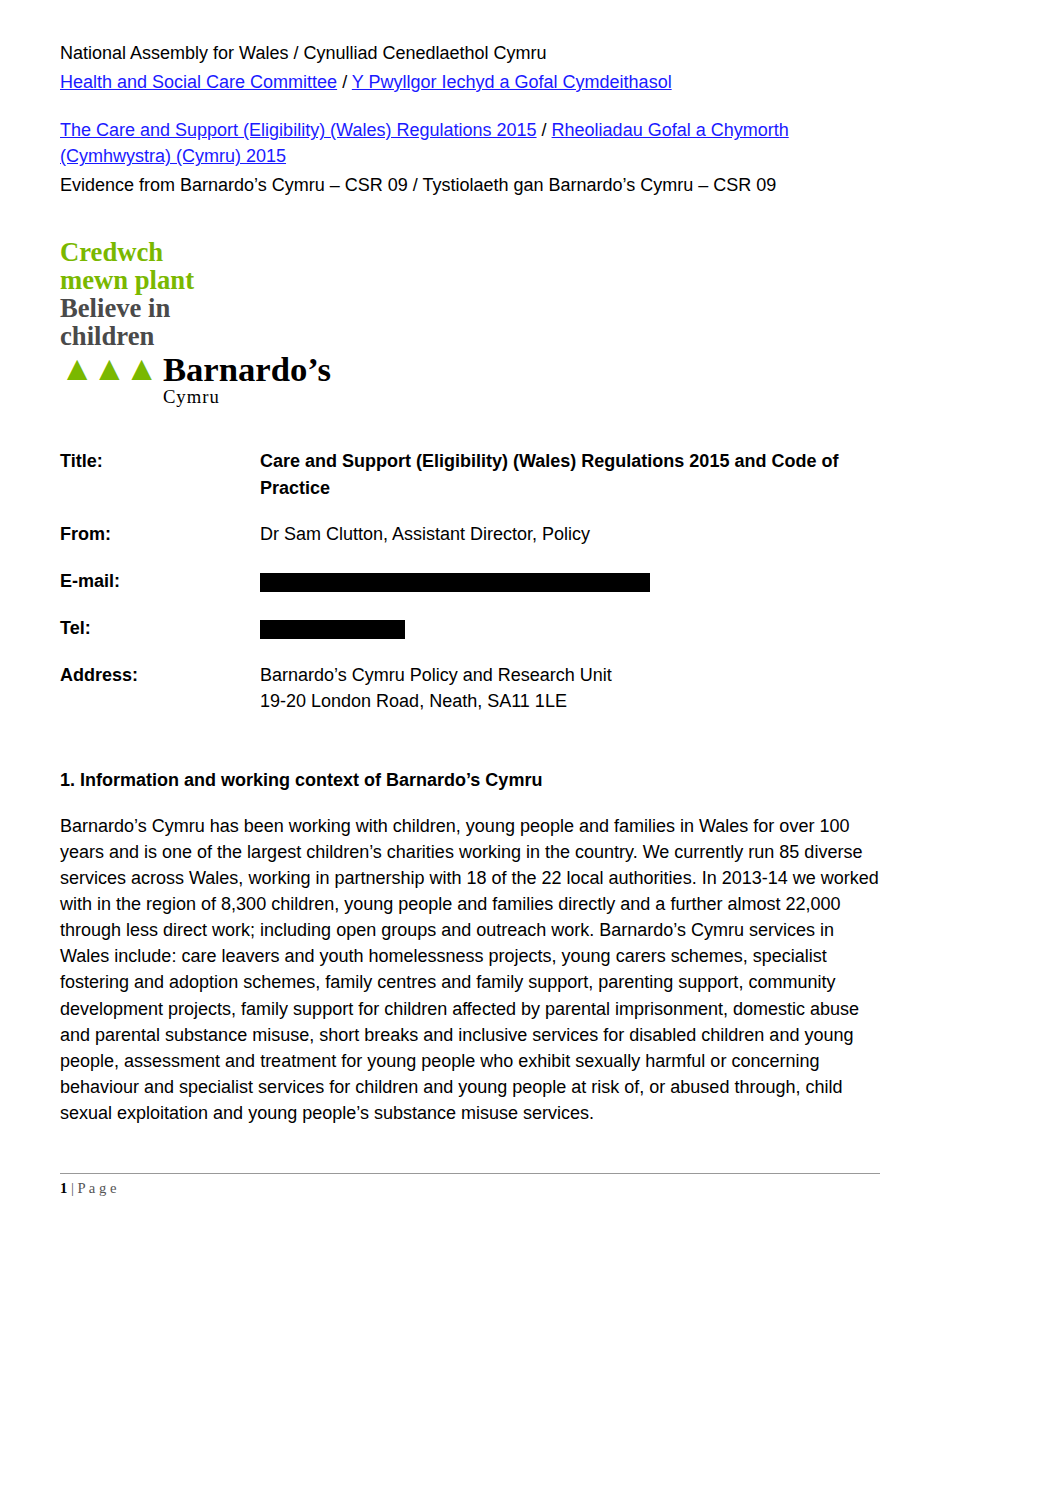National Assembly for Wales / Cynulliad Cenedlaethol Cymru
Health and Social Care Committee / Y Pwyllgor Iechyd a Gofal Cymdeithasol
The Care and Support (Eligibility) (Wales) Regulations 2015 / Rheoliadau Gofal a Chymorth (Cymhwystra) (Cymru) 2015
Evidence from Barnardo’s Cymru – CSR 09 / Tystiolaeth gan Barnardo’s Cymru – CSR 09
Credwch
mewn plant
Believe in
children
▲▲▲ Barnardo’s Cymru
| Title: | Care and Support (Eligibility) (Wales) Regulations 2015 and Code of Practice |
| From: | Dr Sam Clutton, Assistant Director, Policy |
| E-mail: | |
| Tel: | |
| Address: | Barnardo’s Cymru Policy and Research Unit 19-20 London Road, Neath, SA11 1LE |
1. Information and working context of Barnardo’s Cymru
Barnardo’s Cymru has been working with children, young people and families in Wales for over 100 years and is one of the largest children’s charities working in the country. We currently run 85 diverse services across Wales, working in partnership with 18 of the 22 local authorities. In 2013-14 we worked with in the region of 8,300 children, young people and families directly and a further almost 22,000 through less direct work; including open groups and outreach work. Barnardo’s Cymru services in Wales include: care leavers and youth homelessness projects, young carers schemes, specialist fostering and adoption schemes, family centres and family support, parenting support, community development projects, family support for children affected by parental imprisonment, domestic abuse and parental substance misuse, short breaks and inclusive services for disabled children and young people, assessment and treatment for young people who exhibit sexually harmful or concerning behaviour and specialist services for children and young people at risk of, or abused through, child sexual exploitation and young people’s substance misuse services.
1 | P a g e